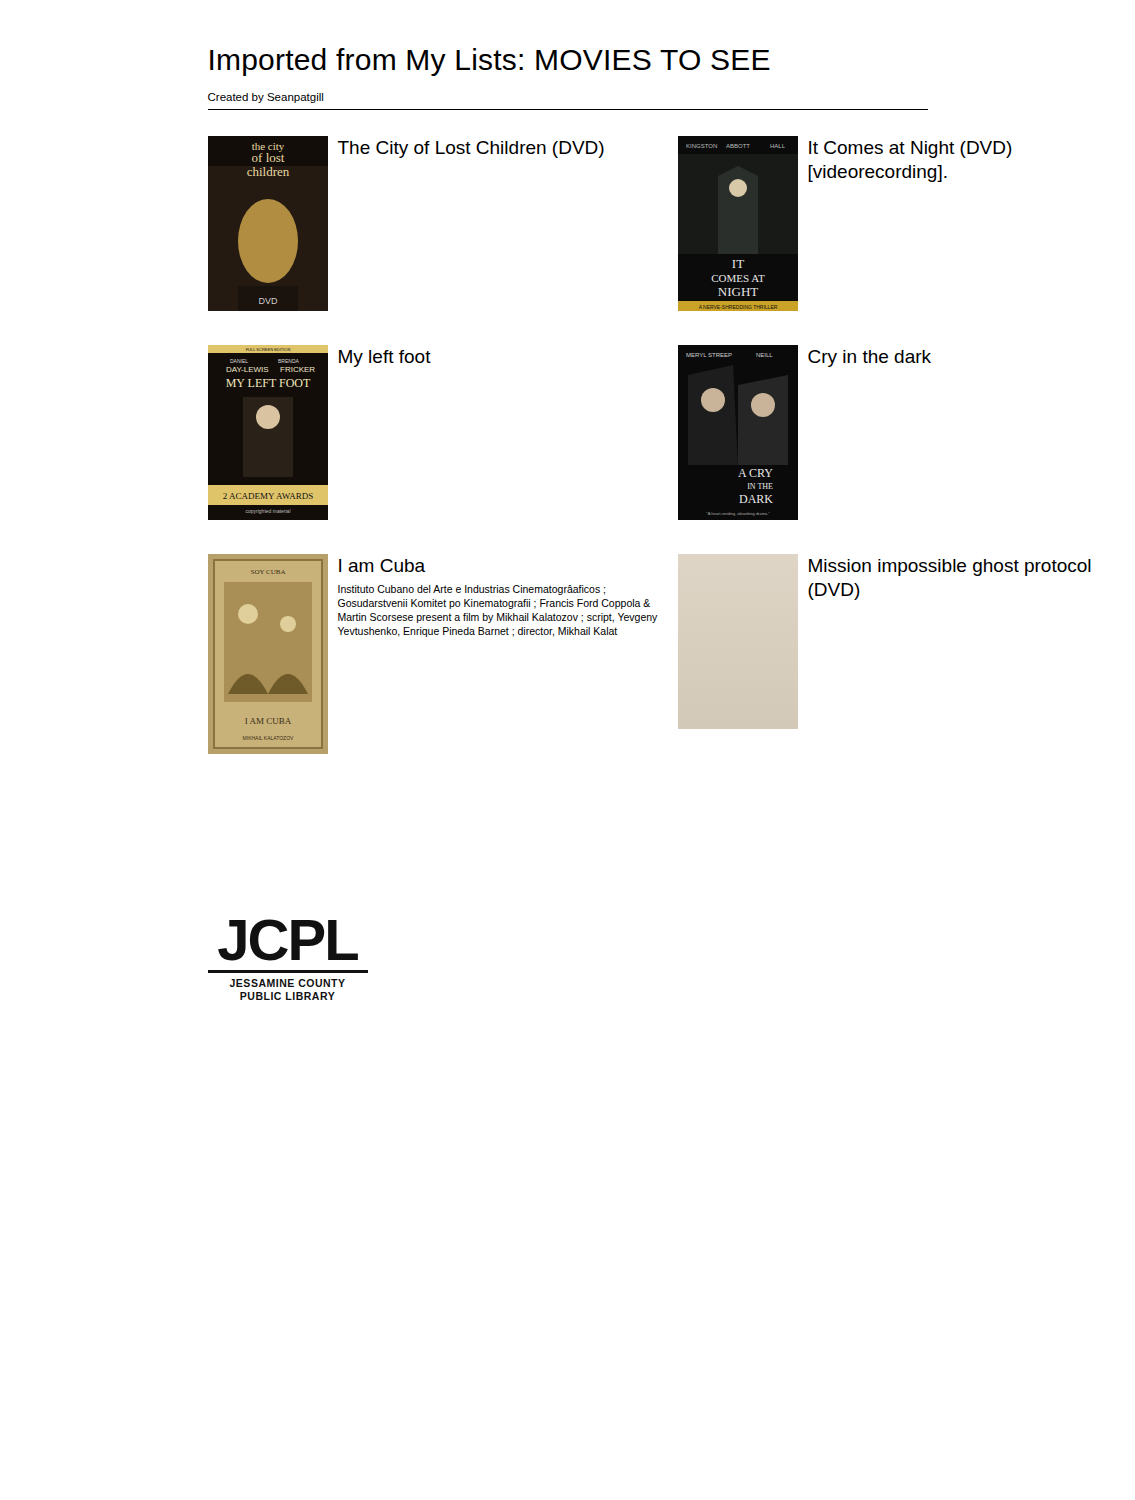Imported from My Lists: MOVIES TO SEE
Created by Seanpatgill
| | The City of Lost Children (DVD) | | It Comes at Night (DVD) [videorecording]. |
| | My left foot | | Cry in the dark |
| | I am Cuba Instituto Cubano del Arte e Industrias Cinematogrâaficos ; Gosudarstvenii Komitet po Kinematografii ; Francis Ford Coppola & Martin Scorsese present a film by Mikhail Kalatozov ; script, Yevgeny Yevtushenko, Enrique Pineda Barnet ; director, Mikhail Kalat | | Mission impossible ghost protocol (DVD) |
JCPL
JESSAMINE COUNTY
PUBLIC LIBRARY